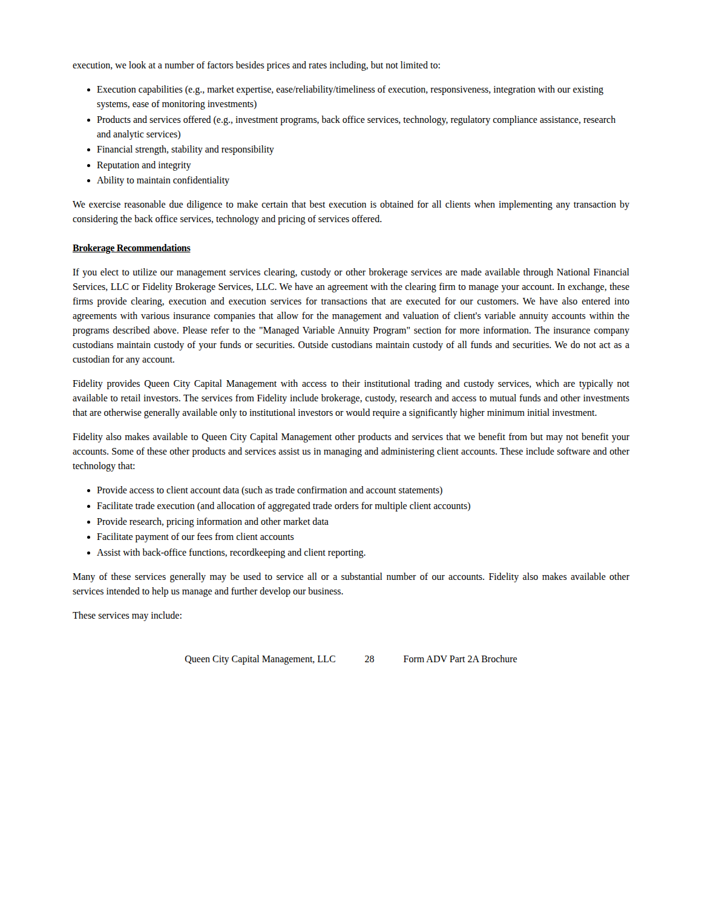execution, we look at a number of factors besides prices and rates including, but not limited to:
Execution capabilities (e.g., market expertise, ease/reliability/timeliness of execution, responsiveness, integration with our existing systems, ease of monitoring investments)
Products and services offered (e.g., investment programs, back office services, technology, regulatory compliance assistance, research and analytic services)
Financial strength, stability and responsibility
Reputation and integrity
Ability to maintain confidentiality
We exercise reasonable due diligence to make certain that best execution is obtained for all clients when implementing any transaction by considering the back office services, technology and pricing of services offered.
Brokerage Recommendations
If you elect to utilize our management services clearing, custody or other brokerage services are made available through National Financial Services, LLC or Fidelity Brokerage Services, LLC. We have an agreement with the clearing firm to manage your account. In exchange, these firms provide clearing, execution and execution services for transactions that are executed for our customers. We have also entered into agreements with various insurance companies that allow for the management and valuation of client's variable annuity accounts within the programs described above. Please refer to the "Managed Variable Annuity Program" section for more information. The insurance company custodians maintain custody of your funds or securities. Outside custodians maintain custody of all funds and securities. We do not act as a custodian for any account.
Fidelity provides Queen City Capital Management with access to their institutional trading and custody services, which are typically not available to retail investors. The services from Fidelity include brokerage, custody, research and access to mutual funds and other investments that are otherwise generally available only to institutional investors or would require a significantly higher minimum initial investment.
Fidelity also makes available to Queen City Capital Management other products and services that we benefit from but may not benefit your accounts. Some of these other products and services assist us in managing and administering client accounts. These include software and other technology that:
Provide access to client account data (such as trade confirmation and account statements)
Facilitate trade execution (and allocation of aggregated trade orders for multiple client accounts)
Provide research, pricing information and other market data
Facilitate payment of our fees from client accounts
Assist with back-office functions, recordkeeping and client reporting.
Many of these services generally may be used to service all or a substantial number of our accounts. Fidelity also makes available other services intended to help us manage and further develop our business.
These services may include:
Queen City Capital Management, LLC 28 Form ADV Part 2A Brochure